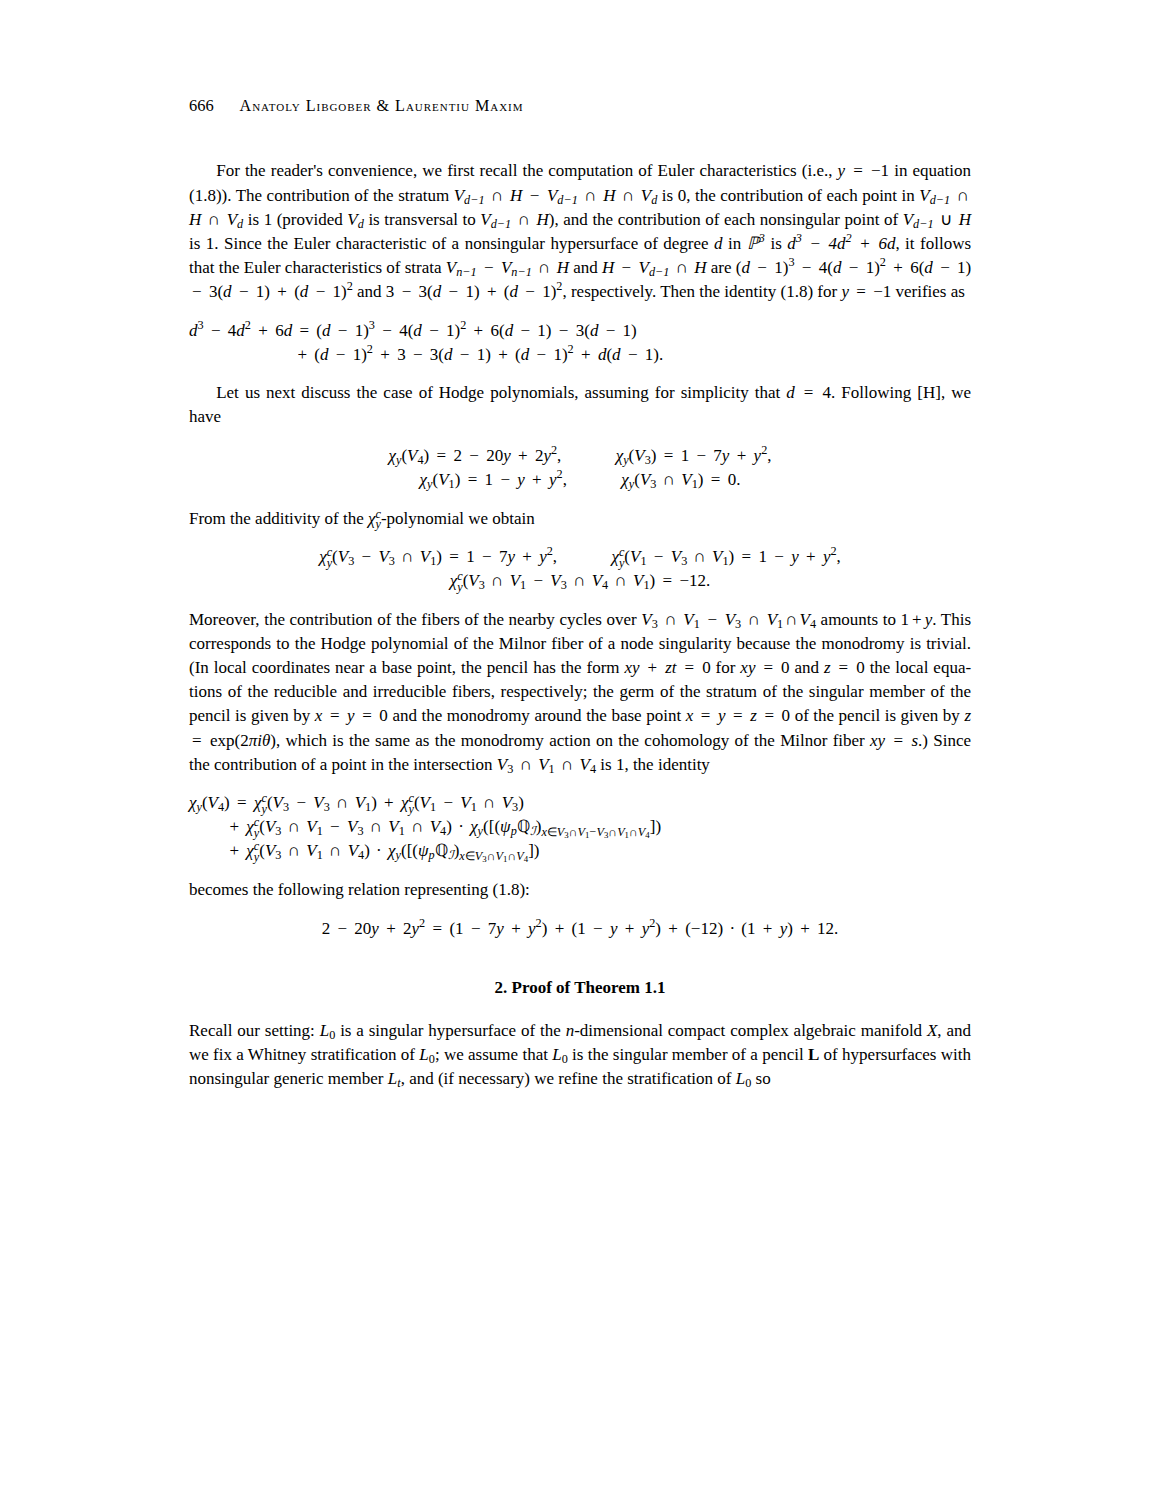666 Anatoly Libgober & Laurentiu Maxim
For the reader's convenience, we first recall the computation of Euler characteristics (i.e., y = −1 in equation (1.8)). The contribution of the stratum Vd−1 ∩ H − Vd−1 ∩ H ∩ Vd is 0, the contribution of each point in Vd−1 ∩ H ∩ Vd is 1 (provided Vd is transversal to Vd−1 ∩ H), and the contribution of each nonsingular point of Vd−1 ∪ H is 1. Since the Euler characteristic of a nonsingular hypersurface of degree d in ℙ3 is d3 − 4d2 + 6d, it follows that the Euler characteristics of strata Vn−1 − Vn−1 ∩ H and H − Vd−1 ∩ H are (d − 1)3 − 4(d − 1)2 + 6(d − 1) − 3(d − 1) + (d − 1)2 and 3 − 3(d − 1) + (d − 1)2, respectively. Then the identity (1.8) for y = −1 verifies as
d3 − 4 d2 + 6 d = (d − 1)3 − 4(d − 1)2 + 6(d − 1) − 3(d − 1) + (d − 1)2 + 3 − 3(d − 1) + (d − 1)2 + d(d − 1).
Let us next discuss the case of Hodge polynomials, assuming for simplicity that d = 4. Following [H], we have
χy(V4) = 2 − 20 y + 2 y2, χy(V3) = 1 − 7 y + y2,
χy(V1) = 1 − y + y2, χy(V3 ∩ V1) = 0.
From the additivity of the χcy-polynomial we obtain
χcy(V3 − V3 ∩ V1) = 1 − 7 y + y2, χcy(V1 − V3 ∩ V1) = 1 − y + y2,
χcy(V3 ∩ V1 − V3 ∩ V4 ∩ V1) = −12.
Moreover, the contribution of the fibers of the nearby cycles over V3 ∩ V1 − V3 ∩ V1∩V4 amounts to 1+y. This corresponds to the Hodge polynomial of the Milnor fiber of a node singularity because the monodromy is trivial. (In local coordinates near a base point, the pencil has the form xy + zt = 0 for xy = 0 and z = 0 the local equations of the reducible and irreducible fibers, respectively; the germ of the stratum of the singular member of the pencil is given by x = y = 0 and the monodromy around the base point x = y = z = 0 of the pencil is given by z = exp(2 πiθ), which is the same as the monodromy action on the cohomology of the Milnor fiber xy = s.) Since the contribution of a point in the intersection V3 ∩ V1 ∩ V4 is 1, the identity
χy(V4) = χcy(V3 − V3 ∩ V1) + χcy(V1 − V1 ∩ V3) + χcy(V3 ∩ V1 − V3 ∩ V1 ∩ V4) · χy([(ψp ℚℐ)x∈V3∩V1−V3∩V1∩V4]) + χcy(V3 ∩ V1 ∩ V4) · χy([(ψp ℚℐ)x∈V3∩V1∩V4])
becomes the following relation representing (1.8):
2 − 20 y + 2 y2 = (1 − 7 y + y2) + (1 − y + y2) + (−12) · (1 + y) + 12.
2. Proof of Theorem 1.1
Recall our setting: L0 is a singular hypersurface of the n-dimensional compact complex algebraic manifold X, and we fix a Whitney stratification of L0; we assume that L0 is the singular member of a pencil L of hypersurfaces with nonsingular generic member Lt, and (if necessary) we refine the stratification of L0 so